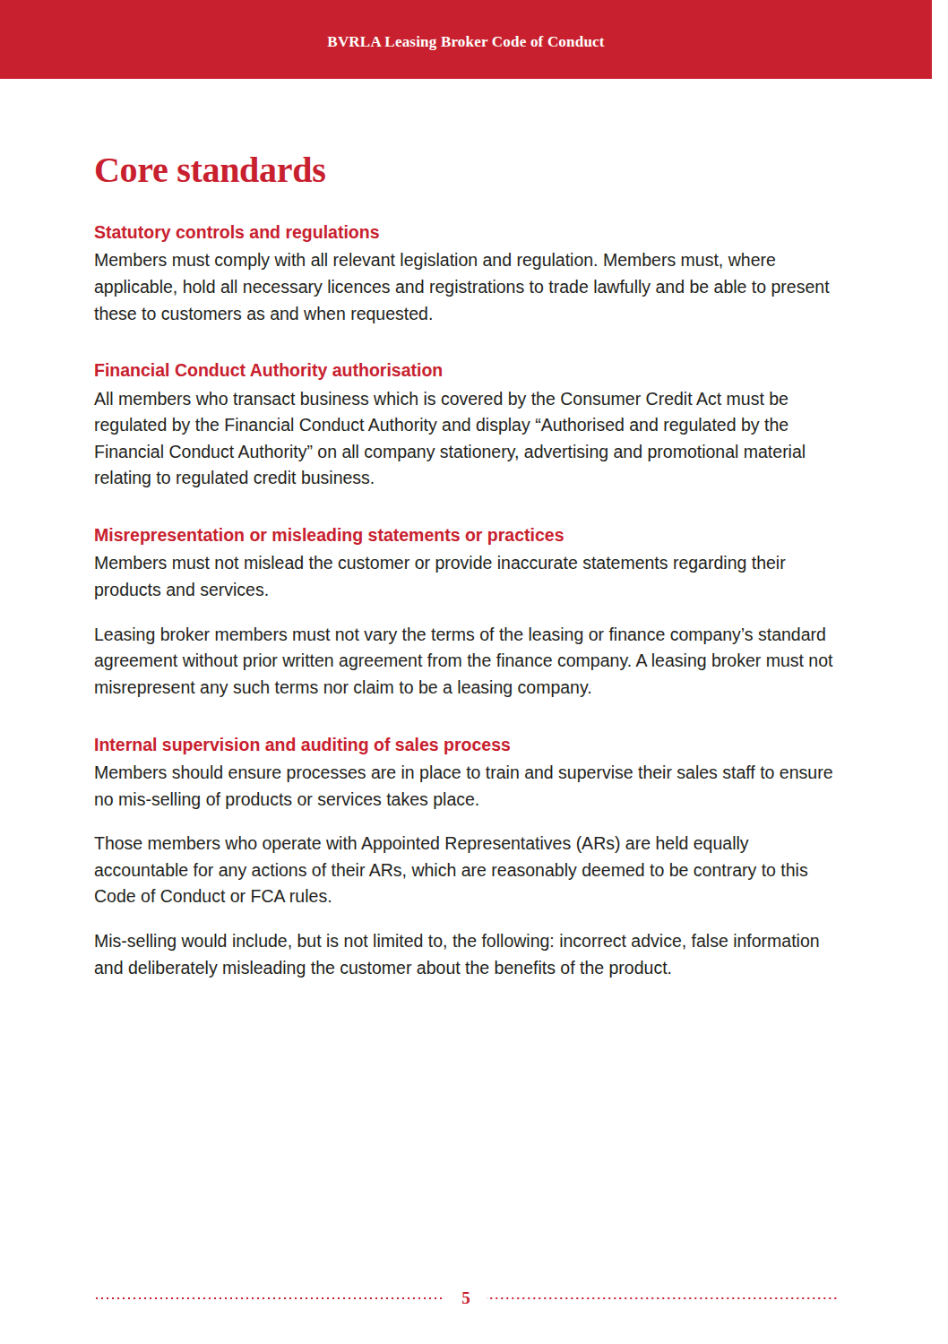BVRLA Leasing Broker Code of Conduct
Core standards
Statutory controls and regulations
Members must comply with all relevant legislation and regulation. Members must, where applicable, hold all necessary licences and registrations to trade lawfully and be able to present these to customers as and when requested.
Financial Conduct Authority authorisation
All members who transact business which is covered by the Consumer Credit Act must be regulated by the Financial Conduct Authority and display “Authorised and regulated by the Financial Conduct Authority” on all company stationery, advertising and promotional material relating to regulated credit business.
Misrepresentation or misleading statements or practices
Members must not mislead the customer or provide inaccurate statements regarding their products and services.
Leasing broker members must not vary the terms of the leasing or finance company’s standard agreement without prior written agreement from the finance company. A leasing broker must not misrepresent any such terms nor claim to be a leasing company.
Internal supervision and auditing of sales process
Members should ensure processes are in place to train and supervise their sales staff to ensure no mis-selling of products or services takes place.
Those members who operate with Appointed Representatives (ARs) are held equally accountable for any actions of their ARs, which are reasonably deemed to be contrary to this Code of Conduct or FCA rules.
Mis-selling would include, but is not limited to, the following: incorrect advice, false information and deliberately misleading the customer about the benefits of the product.
5